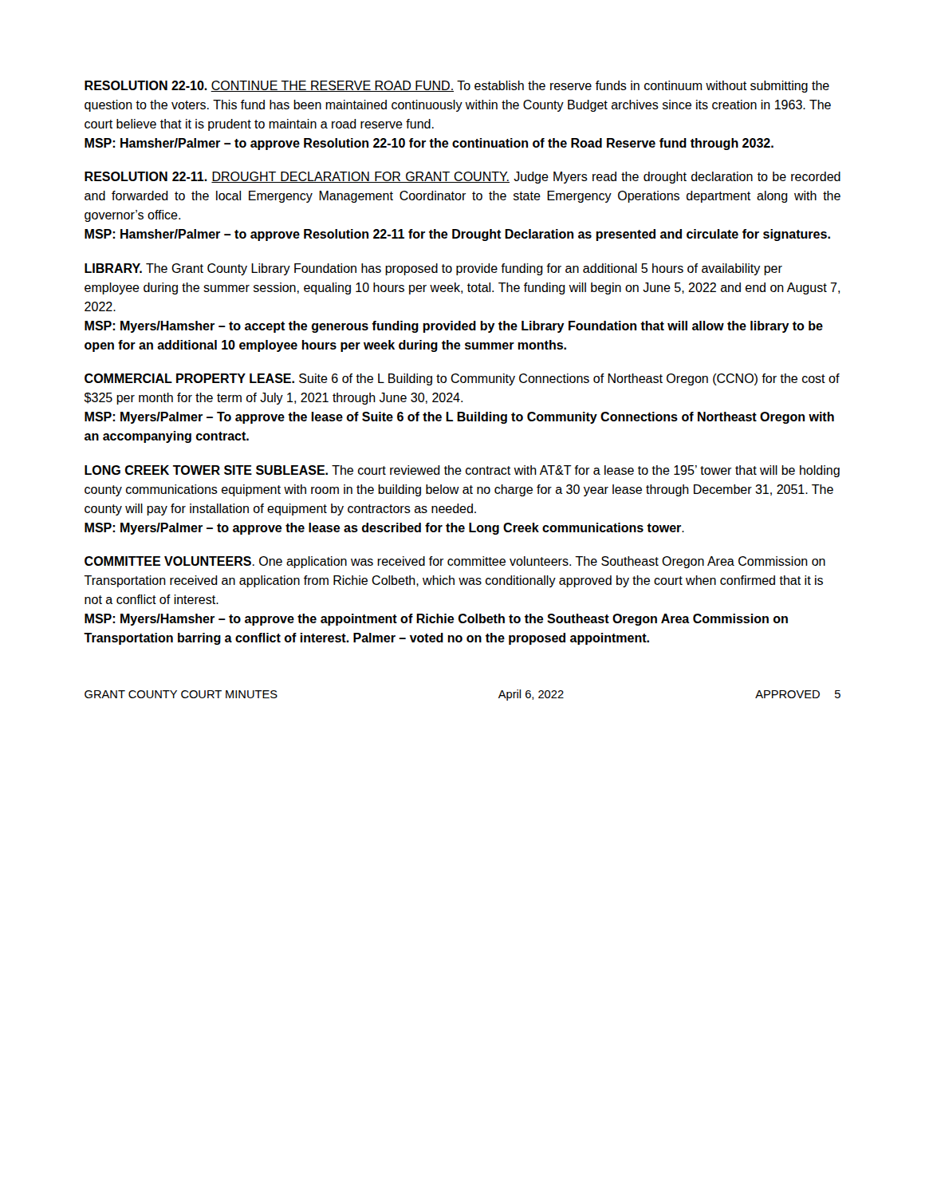RESOLUTION 22-10. CONTINUE THE RESERVE ROAD FUND. To establish the reserve funds in continuum without submitting the question to the voters. This fund has been maintained continuously within the County Budget archives since its creation in 1963. The court believe that it is prudent to maintain a road reserve fund.
MSP: Hamsher/Palmer – to approve Resolution 22-10 for the continuation of the Road Reserve fund through 2032.
RESOLUTION 22-11. DROUGHT DECLARATION FOR GRANT COUNTY. Judge Myers read the drought declaration to be recorded and forwarded to the local Emergency Management Coordinator to the state Emergency Operations department along with the governor’s office.
MSP: Hamsher/Palmer – to approve Resolution 22-11 for the Drought Declaration as presented and circulate for signatures.
LIBRARY. The Grant County Library Foundation has proposed to provide funding for an additional 5 hours of availability per employee during the summer session, equaling 10 hours per week, total. The funding will begin on June 5, 2022 and end on August 7, 2022.
MSP: Myers/Hamsher – to accept the generous funding provided by the Library Foundation that will allow the library to be open for an additional 10 employee hours per week during the summer months.
COMMERCIAL PROPERTY LEASE. Suite 6 of the L Building to Community Connections of Northeast Oregon (CCNO) for the cost of $325 per month for the term of July 1, 2021 through June 30, 2024.
MSP: Myers/Palmer – To approve the lease of Suite 6 of the L Building to Community Connections of Northeast Oregon with an accompanying contract.
LONG CREEK TOWER SITE SUBLEASE. The court reviewed the contract with AT&T for a lease to the 195’ tower that will be holding county communications equipment with room in the building below at no charge for a 30 year lease through December 31, 2051. The county will pay for installation of equipment by contractors as needed.
MSP: Myers/Palmer – to approve the lease as described for the Long Creek communications tower.
COMMITTEE VOLUNTEERS. One application was received for committee volunteers. The Southeast Oregon Area Commission on Transportation received an application from Richie Colbeth, which was conditionally approved by the court when confirmed that it is not a conflict of interest.
MSP: Myers/Hamsher – to approve the appointment of Richie Colbeth to the Southeast Oregon Area Commission on Transportation barring a conflict of interest. Palmer – voted no on the proposed appointment.
GRANT COUNTY COURT MINUTES April 6, 2022 APPROVED 5